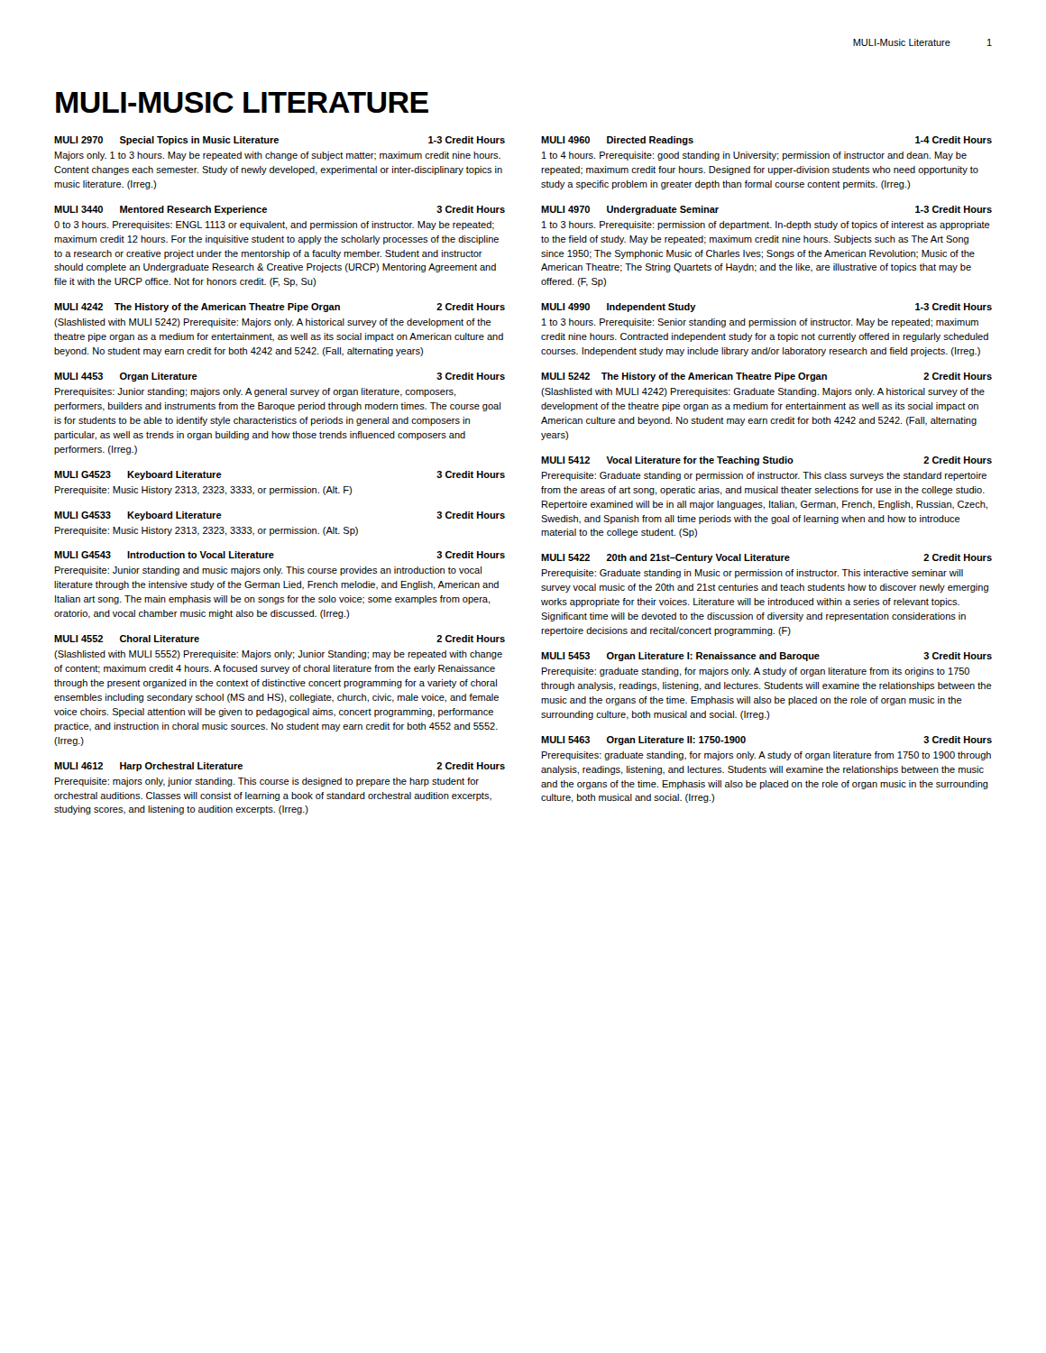MULI-Music Literature1
MULI-MUSIC LITERATURE
MULI 2970 Special Topics in Music Literature 1-3 Credit Hours
Majors only. 1 to 3 hours. May be repeated with change of subject matter; maximum credit nine hours. Content changes each semester. Study of newly developed, experimental or inter-disciplinary topics in music literature. (Irreg.)
MULI 3440 Mentored Research Experience 3 Credit Hours
0 to 3 hours. Prerequisites: ENGL 1113 or equivalent, and permission of instructor. May be repeated; maximum credit 12 hours. For the inquisitive student to apply the scholarly processes of the discipline to a research or creative project under the mentorship of a faculty member. Student and instructor should complete an Undergraduate Research & Creative Projects (URCP) Mentoring Agreement and file it with the URCP office. Not for honors credit. (F, Sp, Su)
MULI 4242 The History of the American Theatre Pipe Organ2 Credit Hours
(Slashlisted with MULI 5242) Prerequisite: Majors only. A historical survey of the development of the theatre pipe organ as a medium for entertainment, as well as its social impact on American culture and beyond. No student may earn credit for both 4242 and 5242. (Fall, alternating years)
MULI 4453 Organ Literature 3 Credit Hours
Prerequisites: Junior standing; majors only. A general survey of organ literature, composers, performers, builders and instruments from the Baroque period through modern times. The course goal is for students to be able to identify style characteristics of periods in general and composers in particular, as well as trends in organ building and how those trends influenced composers and performers. (Irreg.)
MULI G4523 Keyboard Literature 3 Credit Hours
Prerequisite: Music History 2313, 2323, 3333, or permission. (Alt. F)
MULI G4533 Keyboard Literature 3 Credit Hours
Prerequisite: Music History 2313, 2323, 3333, or permission. (Alt. Sp)
MULI G4543 Introduction to Vocal Literature 3 Credit Hours
Prerequisite: Junior standing and music majors only. This course provides an introduction to vocal literature through the intensive study of the German Lied, French melodie, and English, American and Italian art song. The main emphasis will be on songs for the solo voice; some examples from opera, oratorio, and vocal chamber music might also be discussed. (Irreg.)
MULI 4552 Choral Literature 2 Credit Hours
(Slashlisted with MULI 5552) Prerequisite: Majors only; Junior Standing; may be repeated with change of content; maximum credit 4 hours. A focused survey of choral literature from the early Renaissance through the present organized in the context of distinctive concert programming for a variety of choral ensembles including secondary school (MS and HS), collegiate, church, civic, male voice, and female voice choirs. Special attention will be given to pedagogical aims, concert programming, performance practice, and instruction in choral music sources. No student may earn credit for both 4552 and 5552. (Irreg.)
MULI 4612 Harp Orchestral Literature 2 Credit Hours
Prerequisite: majors only, junior standing. This course is designed to prepare the harp student for orchestral auditions. Classes will consist of learning a book of standard orchestral audition excerpts, studying scores, and listening to audition excerpts. (Irreg.)
MULI 4960 Directed Readings 1-4 Credit Hours
1 to 4 hours. Prerequisite: good standing in University; permission of instructor and dean. May be repeated; maximum credit four hours. Designed for upper-division students who need opportunity to study a specific problem in greater depth than formal course content permits. (Irreg.)
MULI 4970 Undergraduate Seminar 1-3 Credit Hours
1 to 3 hours. Prerequisite: permission of department. In-depth study of topics of interest as appropriate to the field of study. May be repeated; maximum credit nine hours. Subjects such as The Art Song since 1950; The Symphonic Music of Charles Ives; Songs of the American Revolution; Music of the American Theatre; The String Quartets of Haydn; and the like, are illustrative of topics that may be offered. (F, Sp)
MULI 4990 Independent Study 1-3 Credit Hours
1 to 3 hours. Prerequisite: Senior standing and permission of instructor. May be repeated; maximum credit nine hours. Contracted independent study for a topic not currently offered in regularly scheduled courses. Independent study may include library and/or laboratory research and field projects. (Irreg.)
MULI 5242 The History of the American Theatre Pipe Organ2 Credit Hours
(Slashlisted with MULI 4242) Prerequisites: Graduate Standing. Majors only. A historical survey of the development of the theatre pipe organ as a medium for entertainment as well as its social impact on American culture and beyond. No student may earn credit for both 4242 and 5242. (Fall, alternating years)
MULI 5412 Vocal Literature for the Teaching Studio 2 Credit Hours
Prerequisite: Graduate standing or permission of instructor. This class surveys the standard repertoire from the areas of art song, operatic arias, and musical theater selections for use in the college studio. Repertoire examined will be in all major languages, Italian, German, French, English, Russian, Czech, Swedish, and Spanish from all time periods with the goal of learning when and how to introduce material to the college student. (Sp)
MULI 5422 20th and 21st–Century Vocal Literature 2 Credit Hours
Prerequisite: Graduate standing in Music or permission of instructor. This interactive seminar will survey vocal music of the 20th and 21st centuries and teach students how to discover newly emerging works appropriate for their voices. Literature will be introduced within a series of relevant topics. Significant time will be devoted to the discussion of diversity and representation considerations in repertoire decisions and recital/concert programming. (F)
MULI 5453 Organ Literature I: Renaissance and Baroque 3 Credit Hours
Prerequisite: graduate standing, for majors only. A study of organ literature from its origins to 1750 through analysis, readings, listening, and lectures. Students will examine the relationships between the music and the organs of the time. Emphasis will also be placed on the role of organ music in the surrounding culture, both musical and social. (Irreg.)
MULI 5463 Organ Literature II: 1750-1900 3 Credit Hours
Prerequisites: graduate standing, for majors only. A study of organ literature from 1750 to 1900 through analysis, readings, listening, and lectures. Students will examine the relationships between the music and the organs of the time. Emphasis will also be placed on the role of organ music in the surrounding culture, both musical and social. (Irreg.)